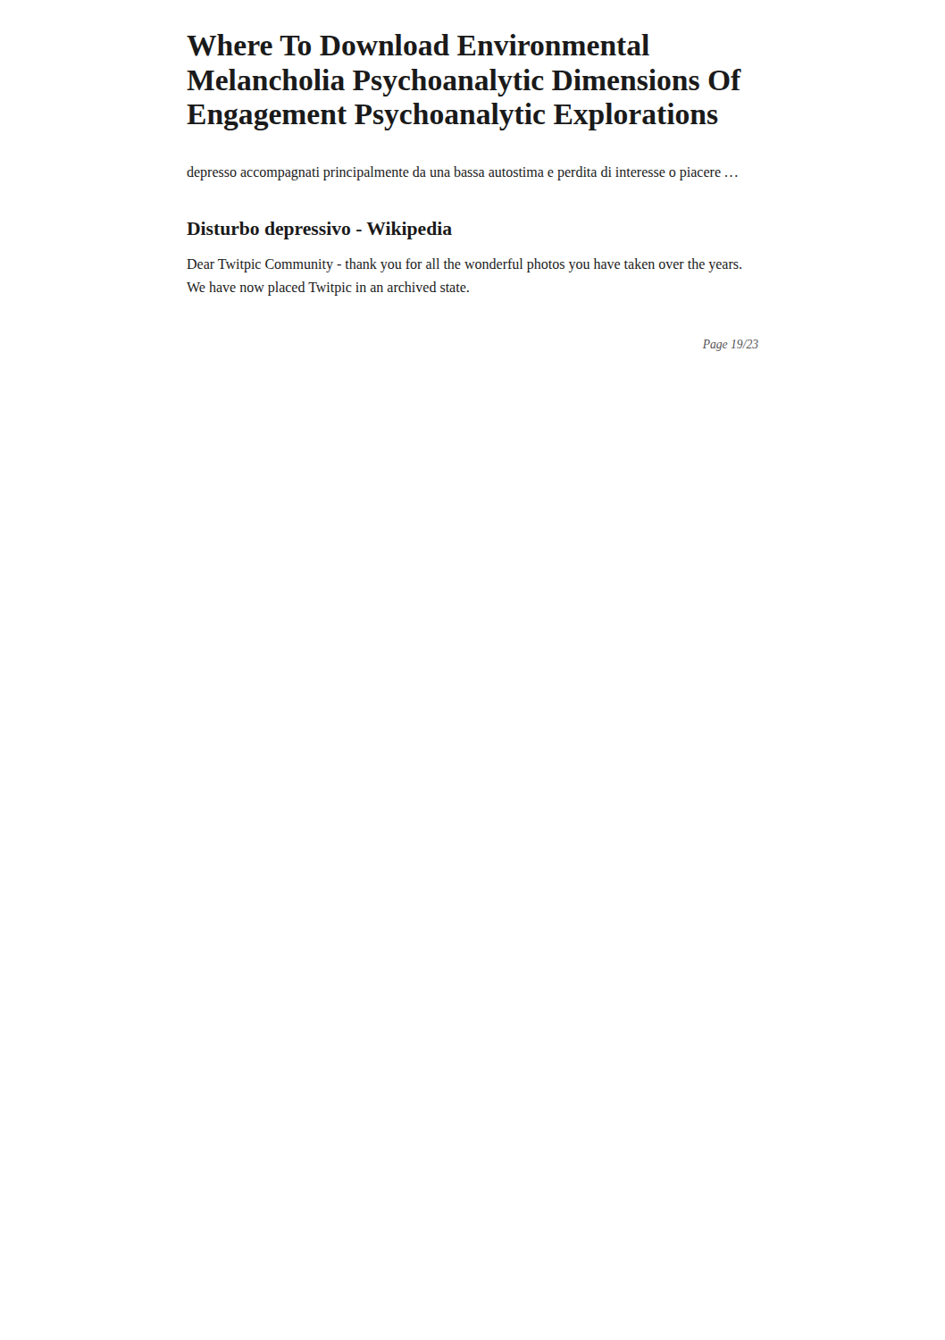Where To Download Environmental Melancholia Psychoanalytic Dimensions Of Engagement Psychoanalytic Explorations
depresso accompagnati principalmente da una bassa autostima e perdita di interesse o piacere ...
Disturbo depressivo - Wikipedia
Dear Twitpic Community - thank you for all the wonderful photos you have taken over the years. We have now placed Twitpic in an archived state.
Page 19/23